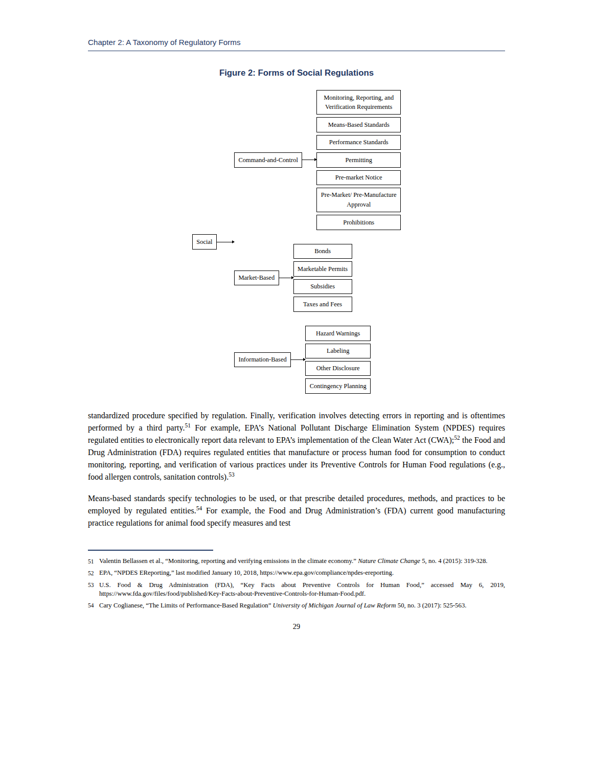Chapter 2: A Taxonomy of Regulatory Forms
Figure 2: Forms of Social Regulations
Social
Command-and-Control
Monitoring, Reporting, and
Verification Requirements
Means-Based Standards
Performance Standards
Permitting
Pre-market Notice
Pre-Market/ Pre-Manufacture
Approval
Prohibitions
Market-Based
Bonds
Marketable Permits
Subsidies
Taxes and Fees
Information-Based
Hazard Warnings
Labeling
Other Disclosure
Contingency Planning
standardized procedure specified by regulation. Finally, verification involves detecting errors in reporting and is oftentimes performed by a third party.51 For example, EPA’s National Pollutant Discharge Elimination System (NPDES) requires regulated entities to electronically report data relevant to EPA’s implementation of the Clean Water Act (CWA);52 the Food and Drug Administration (FDA) requires regulated entities that manufacture or process human food for consumption to conduct monitoring, reporting, and verification of various practices under its Preventive Controls for Human Food regulations (e.g., food allergen controls, sanitation controls).53
Means-based standards specify technologies to be used, or that prescribe detailed procedures, methods, and practices to be employed by regulated entities.54 For example, the Food and Drug Administration’s (FDA) current good manufacturing practice regulations for animal food specify measures and test
51 Valentin Bellassen et al., “Monitoring, reporting and verifying emissions in the climate economy.” Nature Climate Change 5, no. 4 (2015): 319-328.
52 EPA, “NPDES EReporting,” last modified January 10, 2018, https://www.epa.gov/compliance/npdes-ereporting.
53 U.S. Food & Drug Administration (FDA), “Key Facts about Preventive Controls for Human Food,” accessed May 6, 2019, https://www.fda.gov/files/food/published/Key-Facts-about-Preventive-Controls-for-Human-Food.pdf.
54 Cary Coglianese, “The Limits of Performance-Based Regulation” University of Michigan Journal of Law Reform 50, no. 3 (2017): 525-563.
29